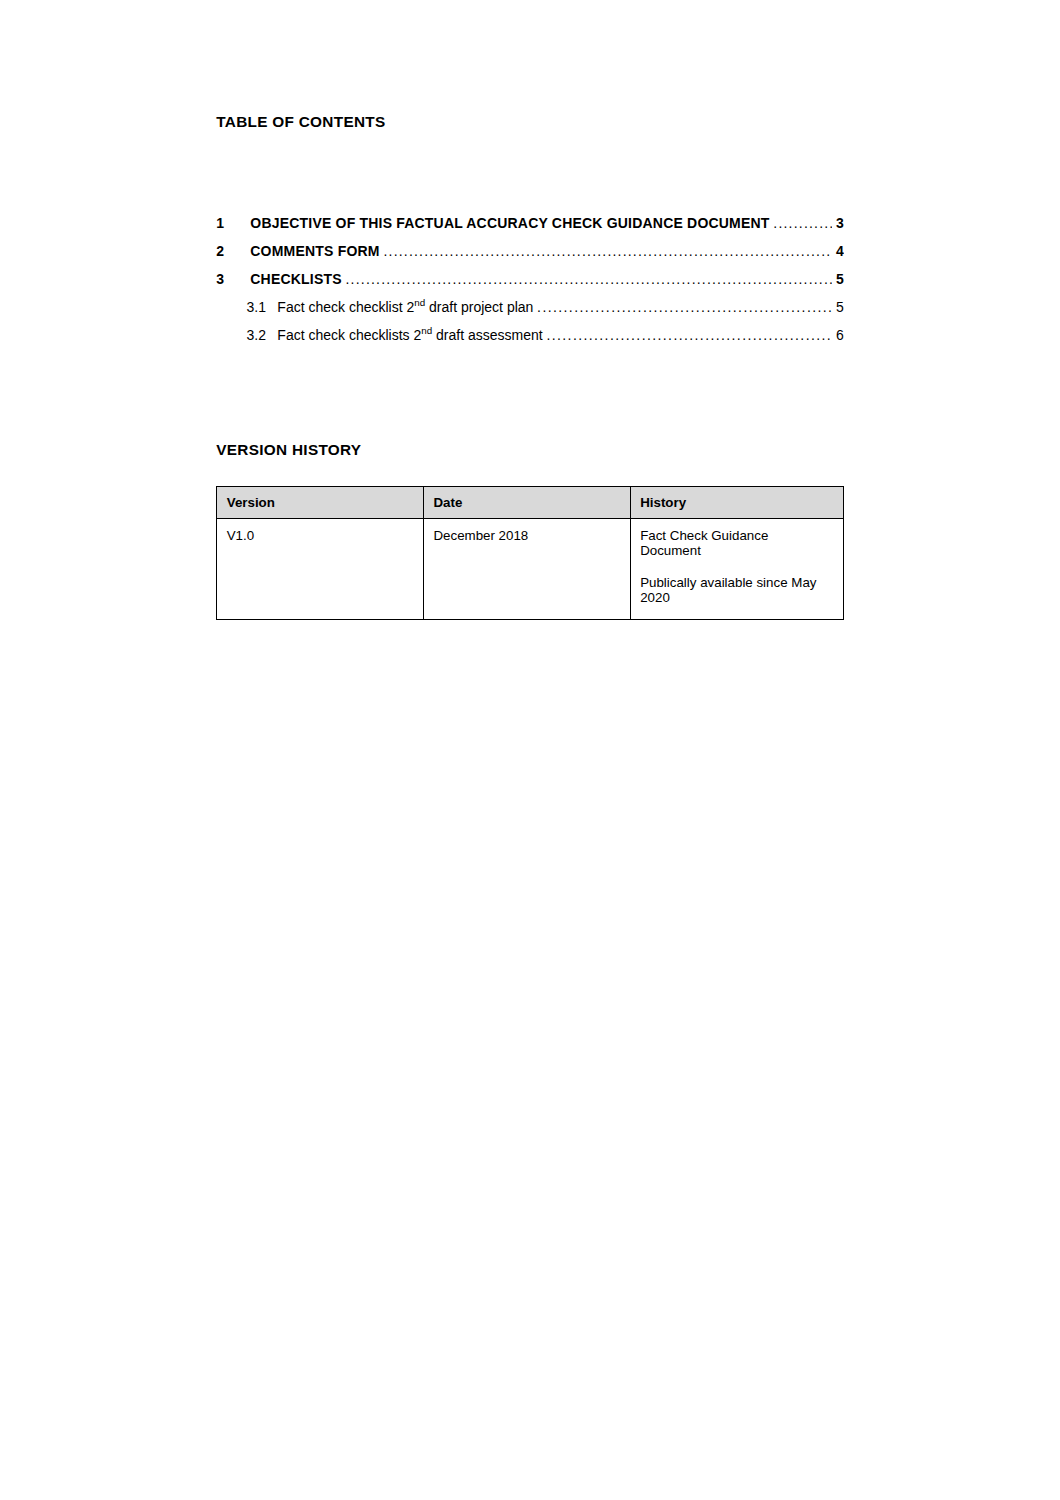Table of contents
1 Objective of this factual accuracy check guidance document ..................... 3
2 Comments form ....................................................................................................... 4
3 Checklists ............................................................................................................... 5
3.1 Fact check checklist 2nd draft project plan .............................................................................. 5
3.2 Fact check checklists 2nd draft assessment ............................................................................ 6
Version history
| Version | Date | History |
| --- | --- | --- |
| V1.0 | December 2018 | Fact Check Guidance Document Publically available since May 2020 |